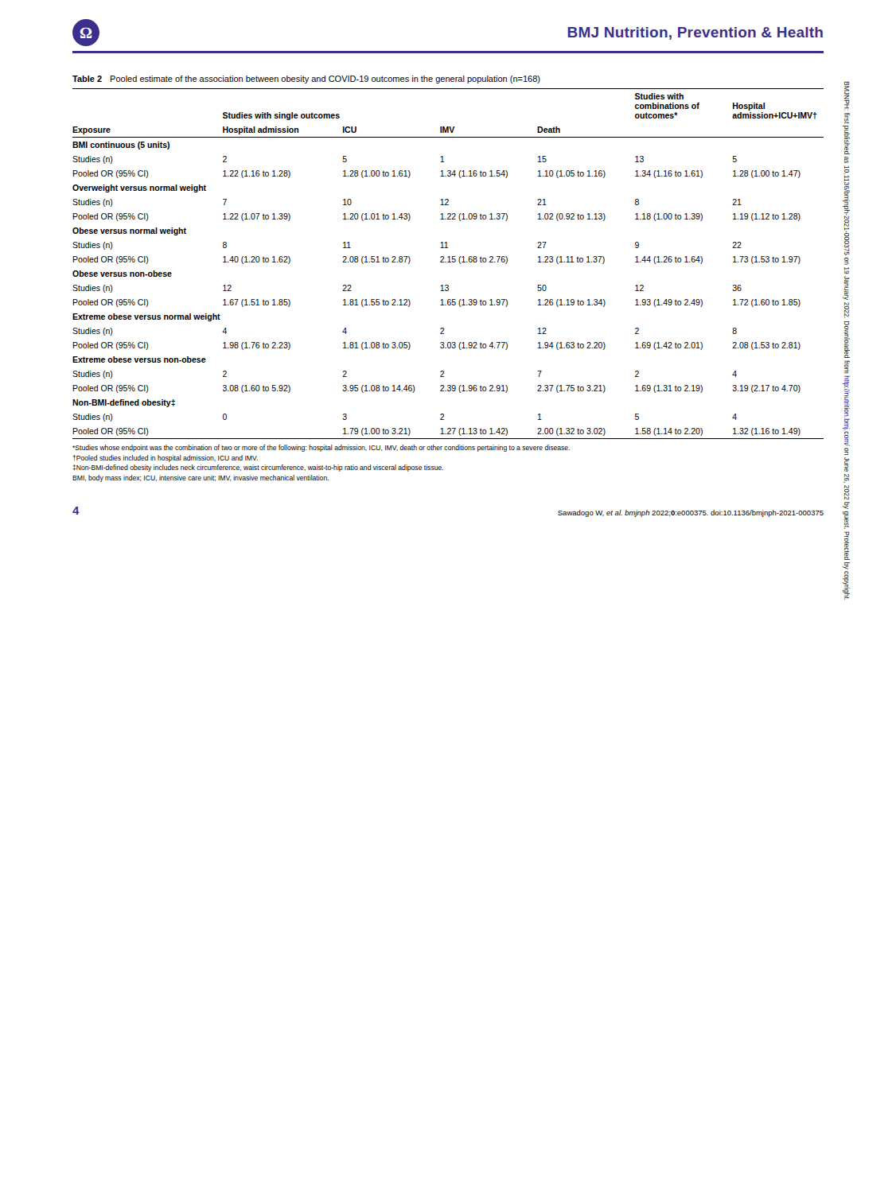Ω
BMJ Nutrition, Prevention & Health
BMJNPH: first published as 10.1136/bmjnph-2021-000375 on 19 January 2022. Downloaded from http://nutrition.bmj.com/ on June 26, 2022 by guest. Protected by copyright.
Table 2 Pooled estimate of the association between obesity and COVID-19 outcomes in the general population (n=168)
| | Studies with single outcomes | Studies with combinations of outcomes* | Hospital admission+ICU+IMV† |
| --- | --- | --- | --- |
| Exposure | Hospital admission | ICU | IMV | Death | | |
| BMI continuous (5 units) |
| Studies (n) | 2 | 5 | 1 | 15 | 13 | 5 |
| Pooled OR (95% CI) | 1.22 (1.16 to 1.28) | 1.28 (1.00 to 1.61) | 1.34 (1.16 to 1.54) | 1.10 (1.05 to 1.16) | 1.34 (1.16 to 1.61) | 1.28 (1.00 to 1.47) |
| Overweight versus normal weight |
| Studies (n) | 7 | 10 | 12 | 21 | 8 | 21 |
| Pooled OR (95% CI) | 1.22 (1.07 to 1.39) | 1.20 (1.01 to 1.43) | 1.22 (1.09 to 1.37) | 1.02 (0.92 to 1.13) | 1.18 (1.00 to 1.39) | 1.19 (1.12 to 1.28) |
| Obese versus normal weight |
| Studies (n) | 8 | 11 | 11 | 27 | 9 | 22 |
| Pooled OR (95% CI) | 1.40 (1.20 to 1.62) | 2.08 (1.51 to 2.87) | 2.15 (1.68 to 2.76) | 1.23 (1.11 to 1.37) | 1.44 (1.26 to 1.64) | 1.73 (1.53 to 1.97) |
| Obese versus non-obese |
| Studies (n) | 12 | 22 | 13 | 50 | 12 | 36 |
| Pooled OR (95% CI) | 1.67 (1.51 to 1.85) | 1.81 (1.55 to 2.12) | 1.65 (1.39 to 1.97) | 1.26 (1.19 to 1.34) | 1.93 (1.49 to 2.49) | 1.72 (1.60 to 1.85) |
| Extreme obese versus normal weight |
| Studies (n) | 4 | 4 | 2 | 12 | 2 | 8 |
| Pooled OR (95% CI) | 1.98 (1.76 to 2.23) | 1.81 (1.08 to 3.05) | 3.03 (1.92 to 4.77) | 1.94 (1.63 to 2.20) | 1.69 (1.42 to 2.01) | 2.08 (1.53 to 2.81) |
| Extreme obese versus non-obese |
| Studies (n) | 2 | 2 | 2 | 7 | 2 | 4 |
| Pooled OR (95% CI) | 3.08 (1.60 to 5.92) | 3.95 (1.08 to 14.46) | 2.39 (1.96 to 2.91) | 2.37 (1.75 to 3.21) | 1.69 (1.31 to 2.19) | 3.19 (2.17 to 4.70) |
| Non-BMI-defined obesity‡ |
| Studies (n) | 0 | 3 | 2 | 1 | 5 | 4 |
| Pooled OR (95% CI) | | 1.79 (1.00 to 3.21) | 1.27 (1.13 to 1.42) | 2.00 (1.32 to 3.02) | 1.58 (1.14 to 2.20) | 1.32 (1.16 to 1.49) |
*Studies whose endpoint was the combination of two or more of the following: hospital admission, ICU, IMV, death or other conditions pertaining to a severe disease.
†Pooled studies included in hospital admission, ICU and IMV.
‡Non-BMI-defined obesity includes neck circumference, waist circumference, waist-to-hip ratio and visceral adipose tissue.
BMI, body mass index; ICU, intensive care unit; IMV, invasive mechanical ventilation.
4
Sawadogo W, et al. bmjnph 2022;0:e000375. doi:10.1136/bmjnph-2021-000375